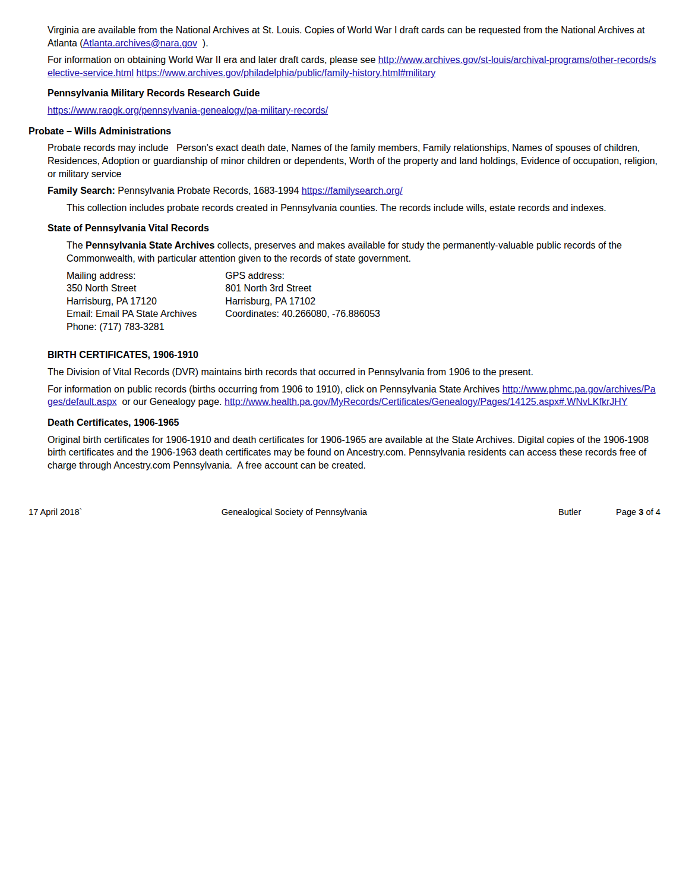Virginia are available from the National Archives at St. Louis. Copies of World War I draft cards can be requested from the National Archives at Atlanta (Atlanta.archives@nara.gov ).
For information on obtaining World War II era and later draft cards, please see http://www.archives.gov/st-louis/archival-programs/other-records/selective-service.html https://www.archives.gov/philadelphia/public/family-history.html#military
Pennsylvania Military Records Research Guide
https://www.raogk.org/pennsylvania-genealogy/pa-military-records/
Probate – Wills Administrations
Probate records may include Person's exact death date, Names of the family members, Family relationships, Names of spouses of children, Residences, Adoption or guardianship of minor children or dependents, Worth of the property and land holdings, Evidence of occupation, religion, or military service
Family Search: Pennsylvania Probate Records, 1683-1994 https://familysearch.org/
This collection includes probate records created in Pennsylvania counties. The records include wills, estate records and indexes.
State of Pennsylvania Vital Records
The Pennsylvania State Archives collects, preserves and makes available for study the permanently-valuable public records of the Commonwealth, with particular attention given to the records of state government.
| Mailing address: 350 North Street Harrisburg, PA 17120 Email: Email PA State Archives Phone: (717) 783-3281 | GPS address: 801 North 3rd Street Harrisburg, PA 17102 Coordinates: 40.266080, -76.886053 |
BIRTH CERTIFICATES, 1906-1910
The Division of Vital Records (DVR) maintains birth records that occurred in Pennsylvania from 1906 to the present.
For information on public records (births occurring from 1906 to 1910), click on Pennsylvania State Archives http://www.phmc.pa.gov/archives/Pages/default.aspx or our Genealogy page. http://www.health.pa.gov/MyRecords/Certificates/Genealogy/Pages/14125.aspx#.WNvLKfkrJHY
Death Certificates, 1906-1965
Original birth certificates for 1906-1910 and death certificates for 1906-1965 are available at the State Archives. Digital copies of the 1906-1908 birth certificates and the 1906-1963 death certificates may be found on Ancestry.com. Pennsylvania residents can access these records free of charge through Ancestry.com Pennsylvania. A free account can be created.
17 April 2018` Genealogical Society of Pennsylvania Butler Page 3 of 4